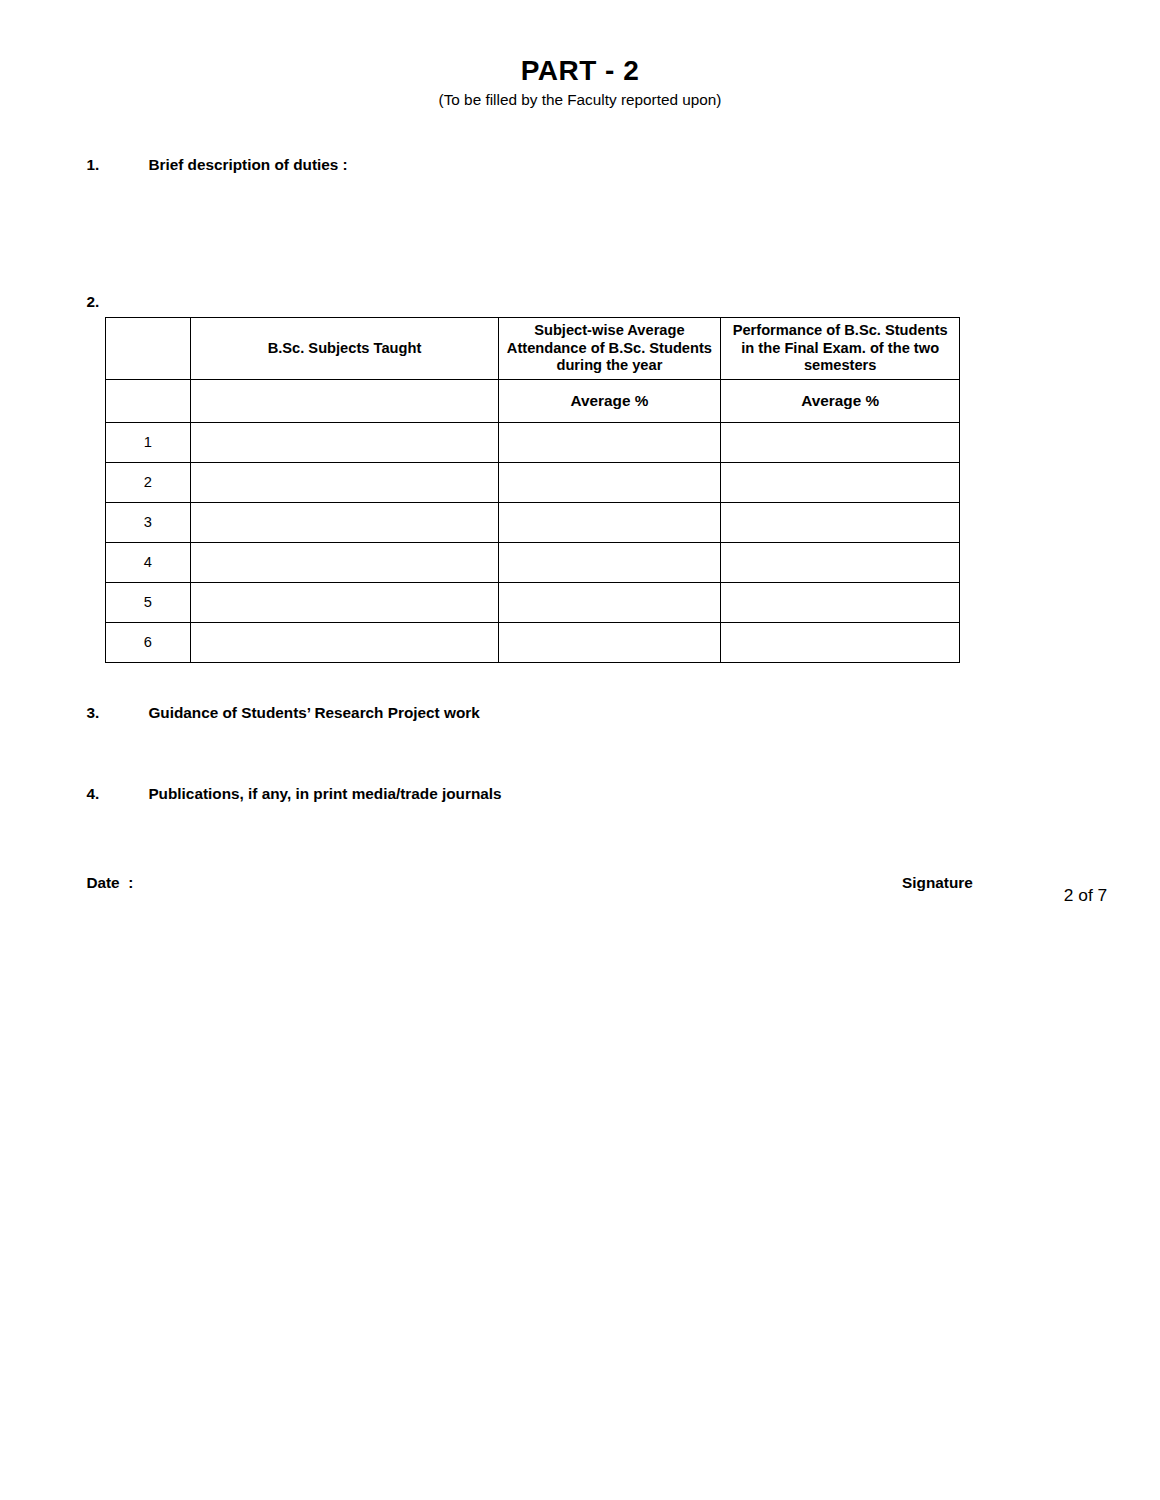PART - 2
(To be filled by the Faculty reported upon)
1.
Brief description of duties :
2.
| | B.Sc. Subjects Taught | Subject-wise Average Attendance of B.Sc. Students during the year | Performance of B.Sc. Students in the Final Exam. of the two semesters |
| --- | --- | --- | --- |
| | | Average % | Average % |
| 1 | | | |
| 2 | | | |
| 3 | | | |
| 4 | | | |
| 5 | | | |
| 6 | | | |
3.
Guidance of Students’ Research Project work
4.
Publications, if any, in print media/trade journals
Date :
Signature
2 of 7